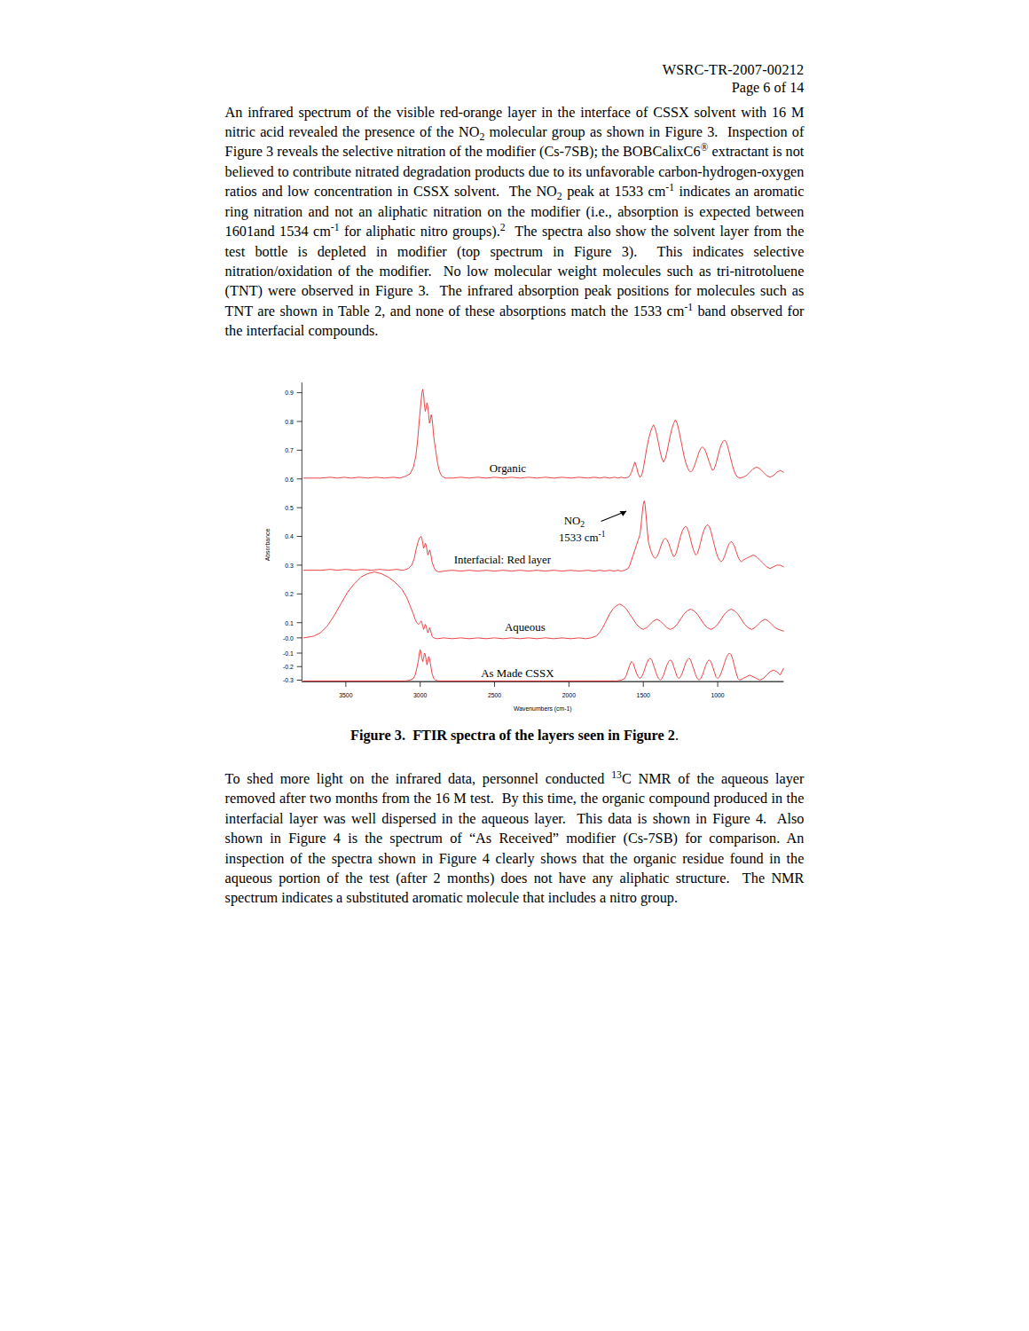WSRC-TR-2007-00212
Page 6 of 14
An infrared spectrum of the visible red-orange layer in the interface of CSSX solvent with 16 M nitric acid revealed the presence of the NO2 molecular group as shown in Figure 3. Inspection of Figure 3 reveals the selective nitration of the modifier (Cs-7SB); the BOBCalixC6® extractant is not believed to contribute nitrated degradation products due to its unfavorable carbon-hydrogen-oxygen ratios and low concentration in CSSX solvent. The NO2 peak at 1533 cm-1 indicates an aromatic ring nitration and not an aliphatic nitration on the modifier (i.e., absorption is expected between 1601and 1534 cm-1 for aliphatic nitro groups).2 The spectra also show the solvent layer from the test bottle is depleted in modifier (top spectrum in Figure 3). This indicates selective nitration/oxidation of the modifier. No low molecular weight molecules such as tri-nitrotoluene (TNT) were observed in Figure 3. The infrared absorption peak positions for molecules such as TNT are shown in Table 2, and none of these absorptions match the 1533 cm-1 band observed for the interfacial compounds.
0.9 0.8 0.7 0.6 0.5 0.4 0.3 0.2 0.1 -0.0 -0.1 -0.2 -0.3 Absorbance 3500 3000 2500 2000 1500 1000 Wavenumbers (cm-1) Organic NO2 1533 cm-1 Interfacial: Red layer Aqueous As Made CSSX
Figure 3. FTIR spectra of the layers seen in Figure 2.
To shed more light on the infrared data, personnel conducted 13C NMR of the aqueous layer removed after two months from the 16 M test. By this time, the organic compound produced in the interfacial layer was well dispersed in the aqueous layer. This data is shown in Figure 4. Also shown in Figure 4 is the spectrum of “As Received” modifier (Cs-7SB) for comparison. An inspection of the spectra shown in Figure 4 clearly shows that the organic residue found in the aqueous portion of the test (after 2 months) does not have any aliphatic structure. The NMR spectrum indicates a substituted aromatic molecule that includes a nitro group.